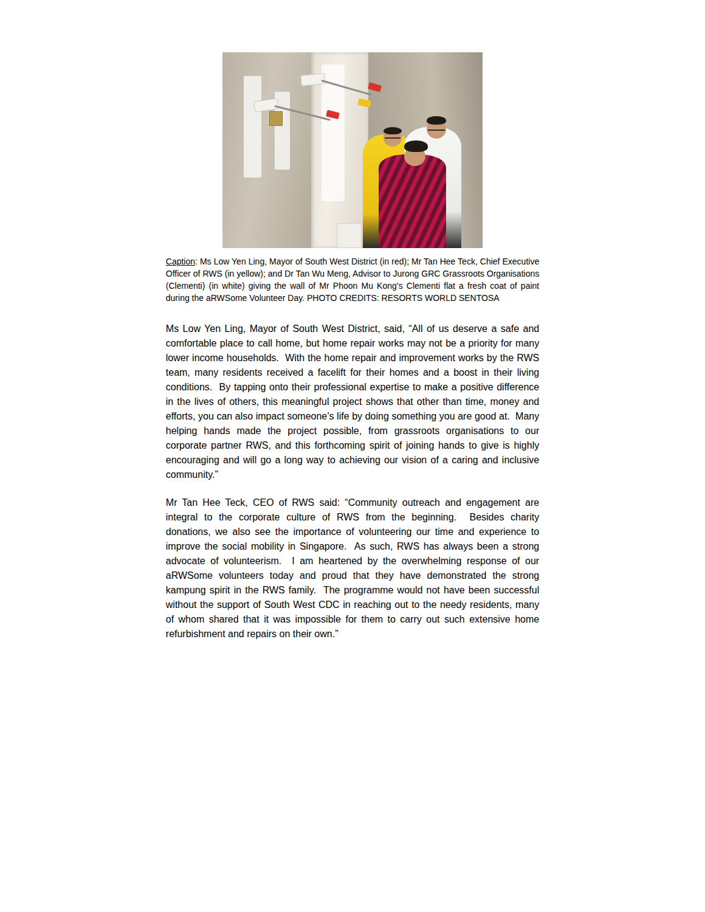Caption: Ms Low Yen Ling, Mayor of South West District (in red); Mr Tan Hee Teck, Chief Executive Officer of RWS (in yellow); and Dr Tan Wu Meng, Advisor to Jurong GRC Grassroots Organisations (Clementi) (in white) giving the wall of Mr Phoon Mu Kong’s Clementi flat a fresh coat of paint during the aRWSome Volunteer Day. PHOTO CREDITS: RESORTS WORLD SENTOSA
Ms Low Yen Ling, Mayor of South West District, said, “All of us deserve a safe and comfortable place to call home, but home repair works may not be a priority for many lower income households. With the home repair and improvement works by the RWS team, many residents received a facelift for their homes and a boost in their living conditions. By tapping onto their professional expertise to make a positive difference in the lives of others, this meaningful project shows that other than time, money and efforts, you can also impact someone’s life by doing something you are good at. Many helping hands made the project possible, from grassroots organisations to our corporate partner RWS, and this forthcoming spirit of joining hands to give is highly encouraging and will go a long way to achieving our vision of a caring and inclusive community.”
Mr Tan Hee Teck, CEO of RWS said: “Community outreach and engagement are integral to the corporate culture of RWS from the beginning. Besides charity donations, we also see the importance of volunteering our time and experience to improve the social mobility in Singapore. As such, RWS has always been a strong advocate of volunteerism. I am heartened by the overwhelming response of our aRWSome volunteers today and proud that they have demonstrated the strong kampung spirit in the RWS family. The programme would not have been successful without the support of South West CDC in reaching out to the needy residents, many of whom shared that it was impossible for them to carry out such extensive home refurbishment and repairs on their own.”